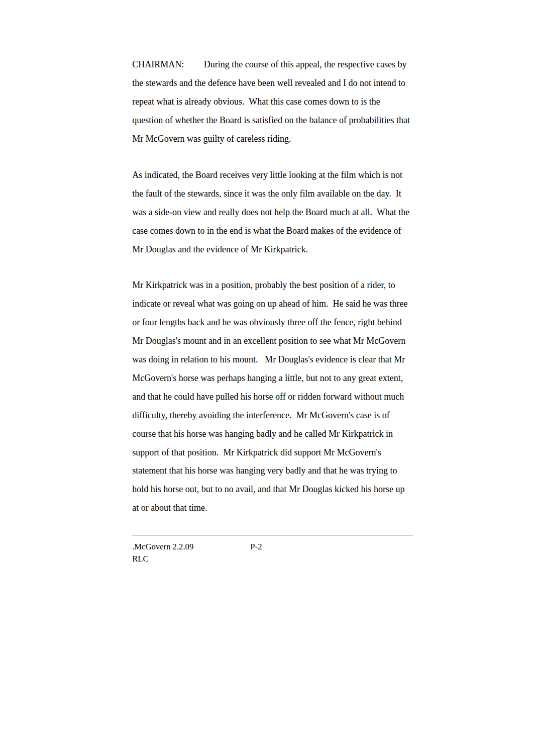CHAIRMAN: During the course of this appeal, the respective cases by the stewards and the defence have been well revealed and I do not intend to repeat what is already obvious. What this case comes down to is the question of whether the Board is satisfied on the balance of probabilities that Mr McGovern was guilty of careless riding.
As indicated, the Board receives very little looking at the film which is not the fault of the stewards, since it was the only film available on the day. It was a side-on view and really does not help the Board much at all. What the case comes down to in the end is what the Board makes of the evidence of Mr Douglas and the evidence of Mr Kirkpatrick.
Mr Kirkpatrick was in a position, probably the best position of a rider, to indicate or reveal what was going on up ahead of him. He said he was three or four lengths back and he was obviously three off the fence, right behind Mr Douglas's mount and in an excellent position to see what Mr McGovern was doing in relation to his mount. Mr Douglas's evidence is clear that Mr McGovern's horse was perhaps hanging a little, but not to any great extent, and that he could have pulled his horse off or ridden forward without much difficulty, thereby avoiding the interference. Mr McGovern's case is of course that his horse was hanging badly and he called Mr Kirkpatrick in support of that position. Mr Kirkpatrick did support Mr McGovern's statement that his horse was hanging very badly and that he was trying to hold his horse out, but to no avail, and that Mr Douglas kicked his horse up at or about that time.
.McGovern 2.2.09
P-2
RLC